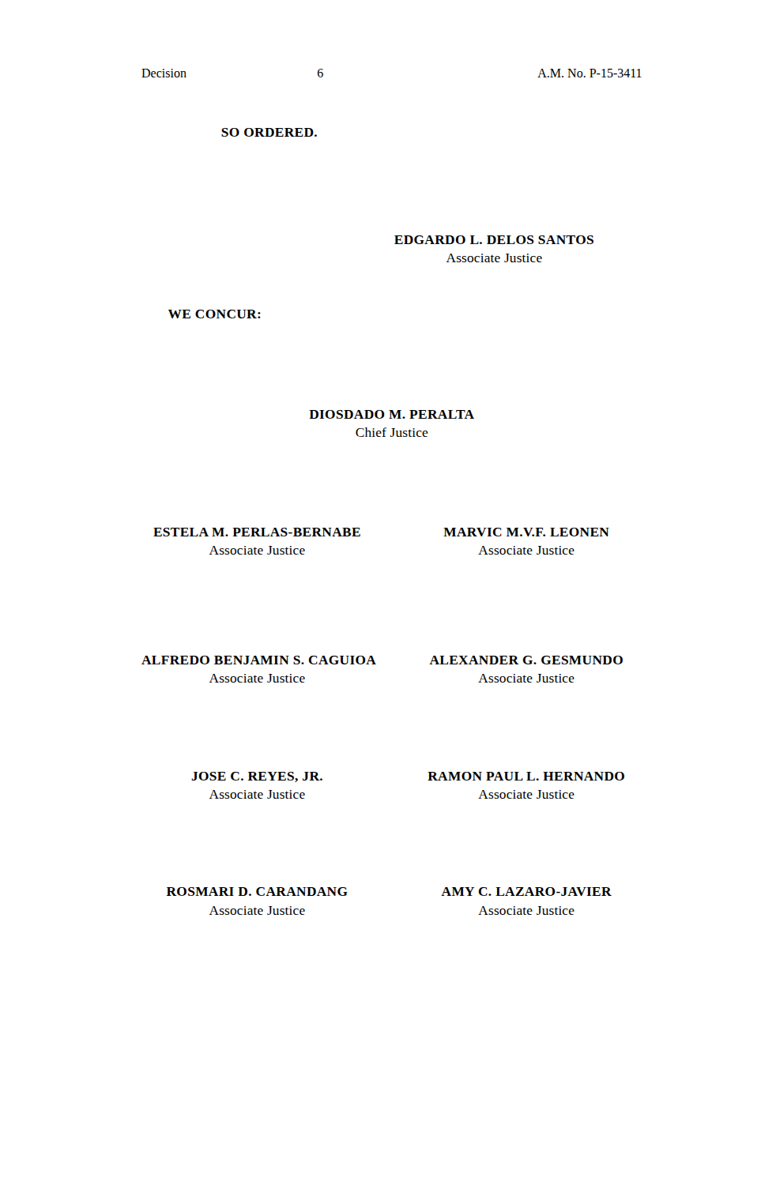Decision 6 A.M. No. P-15-3411
SO ORDERED.
EDGARDO L. DELOS SANTOS
Associate Justice
WE CONCUR:
DIOSDADO M. PERALTA
Chief Justice
| ESTELA M. PERLAS-BERNABE Associate Justice | MARVIC M.V.F. LEONEN Associate Justice |
| ALFREDO BENJAMIN S. CAGUIOA Associate Justice | ALEXANDER G. GESMUNDO Associate Justice |
| JOSE C. REYES, JR. Associate Justice | RAMON PAUL L. HERNANDO Associate Justice |
| ROSMARI D. CARANDANG Associate Justice | AMY C. LAZARO-JAVIER Associate Justice |